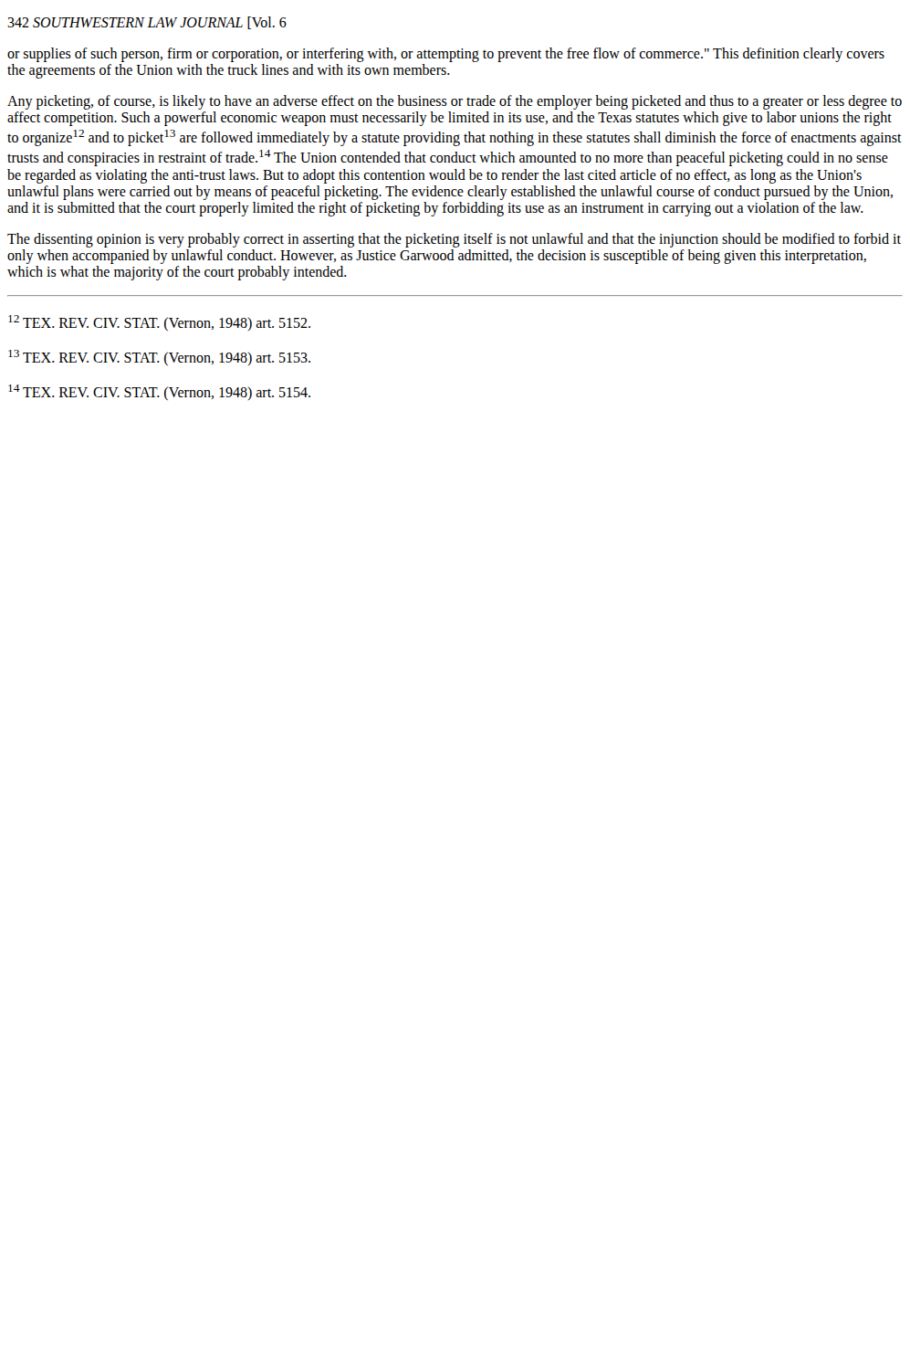342 SOUTHWESTERN LAW JOURNAL [Vol. 6
or supplies of such person, firm or corporation, or interfering with, or attempting to prevent the free flow of commerce." This definition clearly covers the agreements of the Union with the truck lines and with its own members.
Any picketing, of course, is likely to have an adverse effect on the business or trade of the employer being picketed and thus to a greater or less degree to affect competition. Such a powerful economic weapon must necessarily be limited in its use, and the Texas statutes which give to labor unions the right to organize12 and to picket13 are followed immediately by a statute providing that nothing in these statutes shall diminish the force of enactments against trusts and conspiracies in restraint of trade.14 The Union contended that conduct which amounted to no more than peaceful picketing could in no sense be regarded as violating the anti-trust laws. But to adopt this contention would be to render the last cited article of no effect, as long as the Union's unlawful plans were carried out by means of peaceful picketing. The evidence clearly established the unlawful course of conduct pursued by the Union, and it is submitted that the court properly limited the right of picketing by forbidding its use as an instrument in carrying out a violation of the law.
The dissenting opinion is very probably correct in asserting that the picketing itself is not unlawful and that the injunction should be modified to forbid it only when accompanied by unlawful conduct. However, as Justice Garwood admitted, the decision is susceptible of being given this interpretation, which is what the majority of the court probably intended.
12 TEX. REV. CIV. STAT. (Vernon, 1948) art. 5152.
13 TEX. REV. CIV. STAT. (Vernon, 1948) art. 5153.
14 TEX. REV. CIV. STAT. (Vernon, 1948) art. 5154.